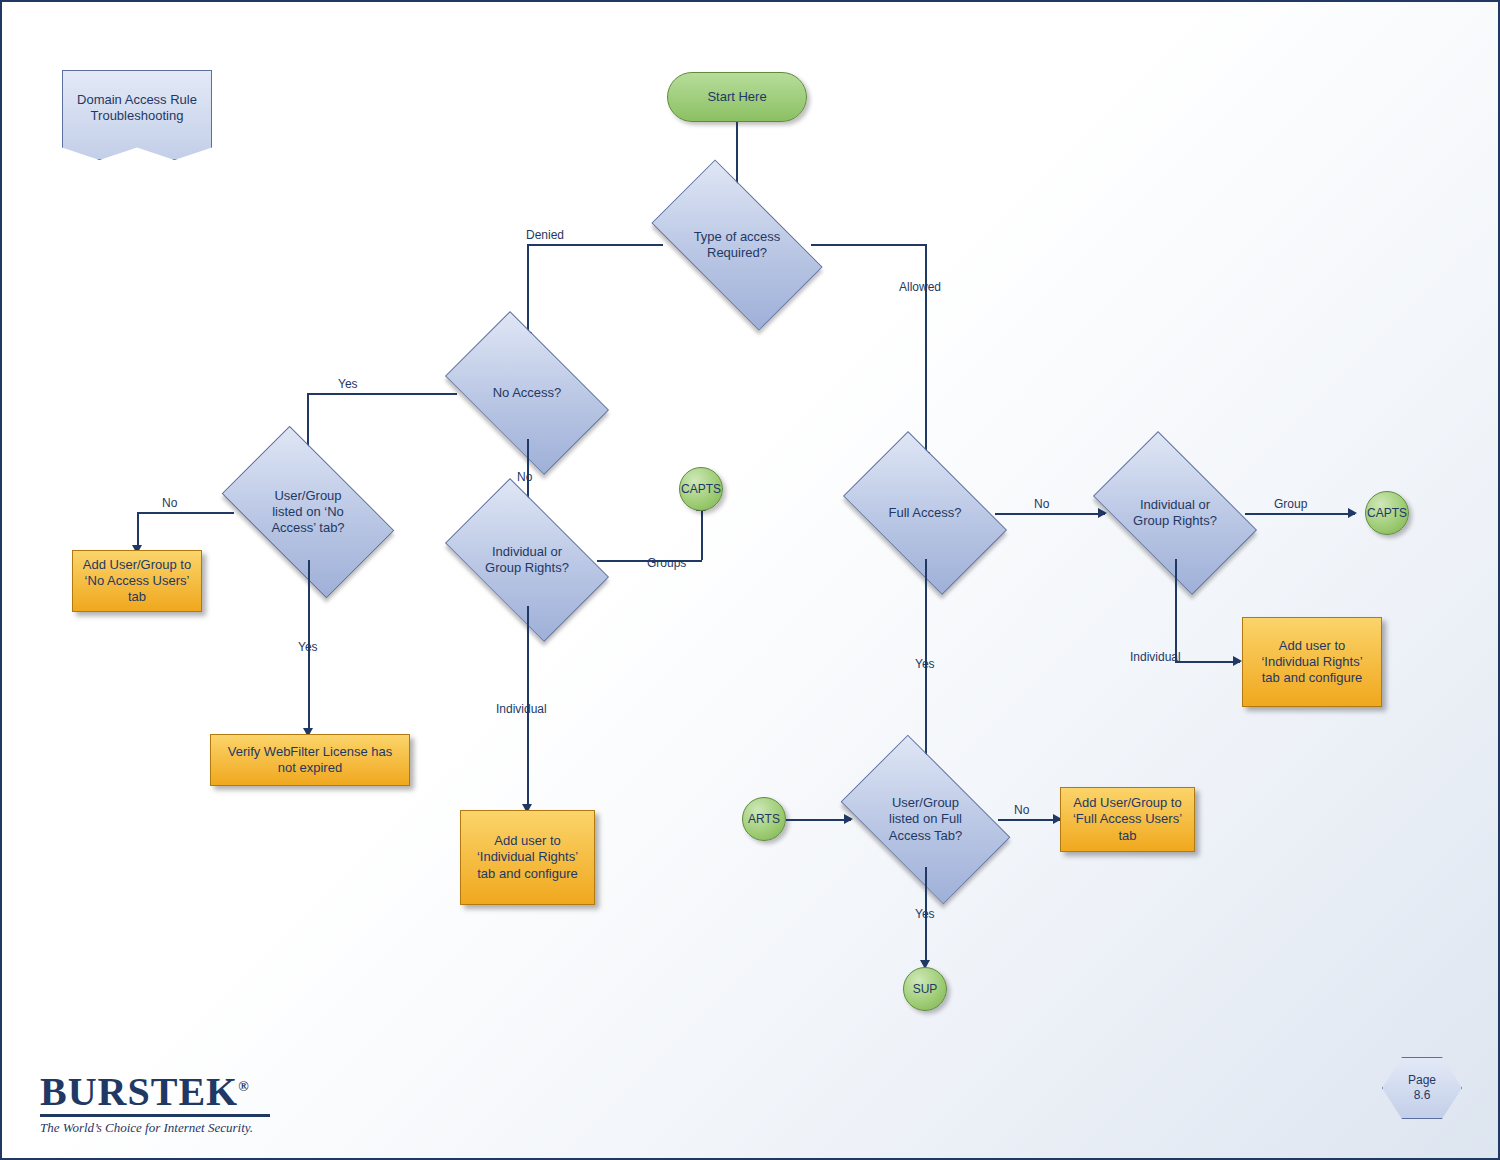Domain Access Rule
Troubleshooting
Start Here
Type of access
Required?
Denied
Allowed
No Access?
Yes
No
User/Group
listed on ‘No
Access’ tab?
No
Add User/Group to
‘No Access Users’
tab
Yes
Verify WebFilter License has
not expired
Individual or
Group Rights?
Groups
CAPTS
Individual
Add user to
‘Individual Rights’
tab and configure
Full Access?
No
Yes
Individual or
Group Rights?
Group
CAPTS
Individual
Add user to
‘Individual Rights’
tab and configure
ARTS
User/Group
listed on Full
Access Tab?
No
Add User/Group to
‘Full Access Users’
tab
Yes
SUP
Page
8.6
BURSTEK®
The World’s Choice for Internet Security.